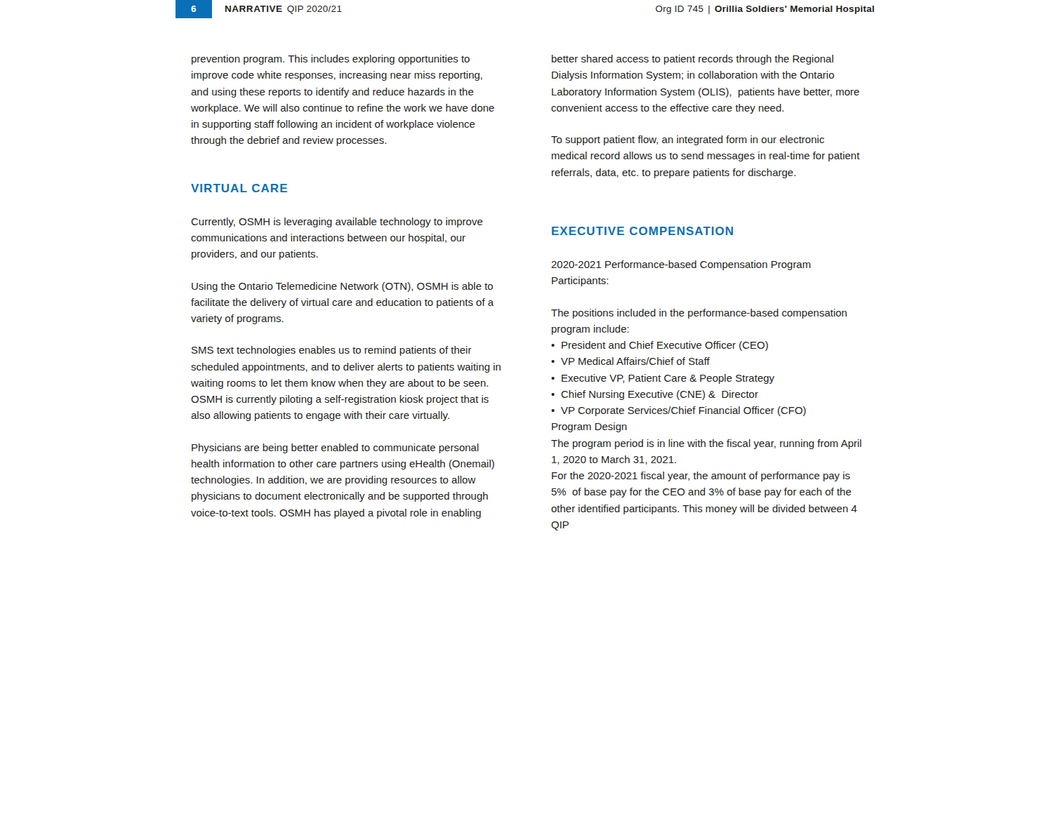6
NARRATIVE QIP 2020/21
Org ID 745|Orillia Soldiers' Memorial Hospital
prevention program. This includes exploring opportunities to improve code white responses, increasing near miss reporting, and using these reports to identify and reduce hazards in the workplace. We will also continue to refine the work we have done in supporting staff following an incident of workplace violence through the debrief and review processes.
Virtual Care
Currently, OSMH is leveraging available technology to improve communications and interactions between our hospital, our providers, and our patients.
Using the Ontario Telemedicine Network (OTN), OSMH is able to facilitate the delivery of virtual care and education to patients of a variety of programs.
SMS text technologies enables us to remind patients of their scheduled appointments, and to deliver alerts to patients waiting in waiting rooms to let them know when they are about to be seen. OSMH is currently piloting a self-registration kiosk project that is also allowing patients to engage with their care virtually.
Physicians are being better enabled to communicate personal health information to other care partners using eHealth (Onemail) technologies. In addition, we are providing resources to allow physicians to document electronically and be supported through voice-to-text tools. OSMH has played a pivotal role in enabling
better shared access to patient records through the Regional Dialysis Information System; in collaboration with the Ontario Laboratory Information System (OLIS), patients have better, more convenient access to the effective care they need.
To support patient flow, an integrated form in our electronic medical record allows us to send messages in real-time for patient referrals, data, etc. to prepare patients for discharge.
Executive Compensation
2020-2021 Performance-based Compensation Program Participants:
The positions included in the performance-based compensation program include:
President and Chief Executive Officer (CEO)
VP Medical Affairs/Chief of Staff
Executive VP, Patient Care & People Strategy
Chief Nursing Executive (CNE) & Director
VP Corporate Services/Chief Financial Officer (CFO)
Program Design
The program period is in line with the fiscal year, running from April 1, 2020 to March 31, 2021.
For the 2020-2021 fiscal year, the amount of performance pay is 5% of base pay for the CEO and 3% of base pay for each of the other identified participants. This money will be divided between 4 QIP